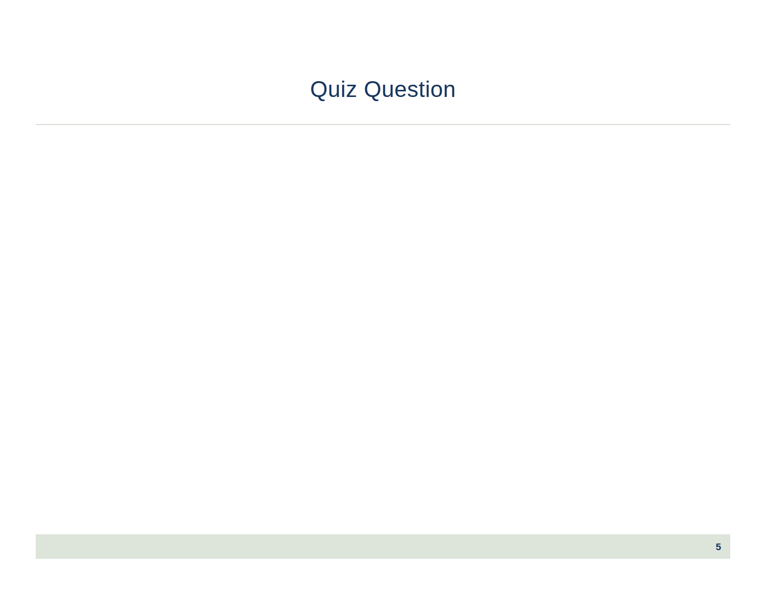Quiz Question
5